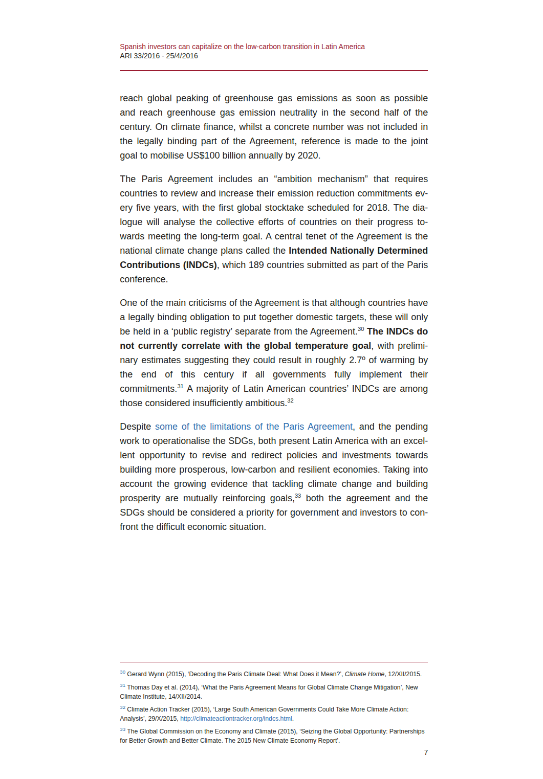Spanish investors can capitalize on the low-carbon transition in Latin America ARI 33/2016 - 25/4/2016
reach global peaking of greenhouse gas emissions as soon as possible and reach greenhouse gas emission neutrality in the second half of the century. On climate finance, whilst a concrete number was not included in the legally binding part of the Agreement, reference is made to the joint goal to mobilise US$100 billion annually by 2020.
The Paris Agreement includes an “ambition mechanism” that requires countries to review and increase their emission reduction commitments every five years, with the first global stocktake scheduled for 2018. The dialogue will analyse the collective efforts of countries on their progress towards meeting the long-term goal. A central tenet of the Agreement is the national climate change plans called the Intended Nationally Determined Contributions (INDCs), which 189 countries submitted as part of the Paris conference.
One of the main criticisms of the Agreement is that although countries have a legally binding obligation to put together domestic targets, these will only be held in a ‘public registry’ separate from the Agreement.30 The INDCs do not currently correlate with the global temperature goal, with preliminary estimates suggesting they could result in roughly 2.7º of warming by the end of this century if all governments fully implement their commitments.31 A majority of Latin American countries’ INDCs are among those considered insufficiently ambitious.32
Despite some of the limitations of the Paris Agreement, and the pending work to operationalise the SDGs, both present Latin America with an excellent opportunity to revise and redirect policies and investments towards building more prosperous, low-carbon and resilient economies. Taking into account the growing evidence that tackling climate change and building prosperity are mutually reinforcing goals,33 both the agreement and the SDGs should be considered a priority for government and investors to confront the difficult economic situation.
30 Gerard Wynn (2015), ‘Decoding the Paris Climate Deal: What Does it Mean?’, Climate Home, 12/XII/2015.
31 Thomas Day et al. (2014), ‘What the Paris Agreement Means for Global Climate Change Mitigation’, New Climate Institute, 14/XII/2014.
32 Climate Action Tracker (2015), ‘Large South American Governments Could Take More Climate Action: Analysis’, 29/X/2015, http://climateactiontracker.org/indcs.html.
33 The Global Commission on the Economy and Climate (2015), ‘Seizing the Global Opportunity: Partnerships for Better Growth and Better Climate. The 2015 New Climate Economy Report’.
7